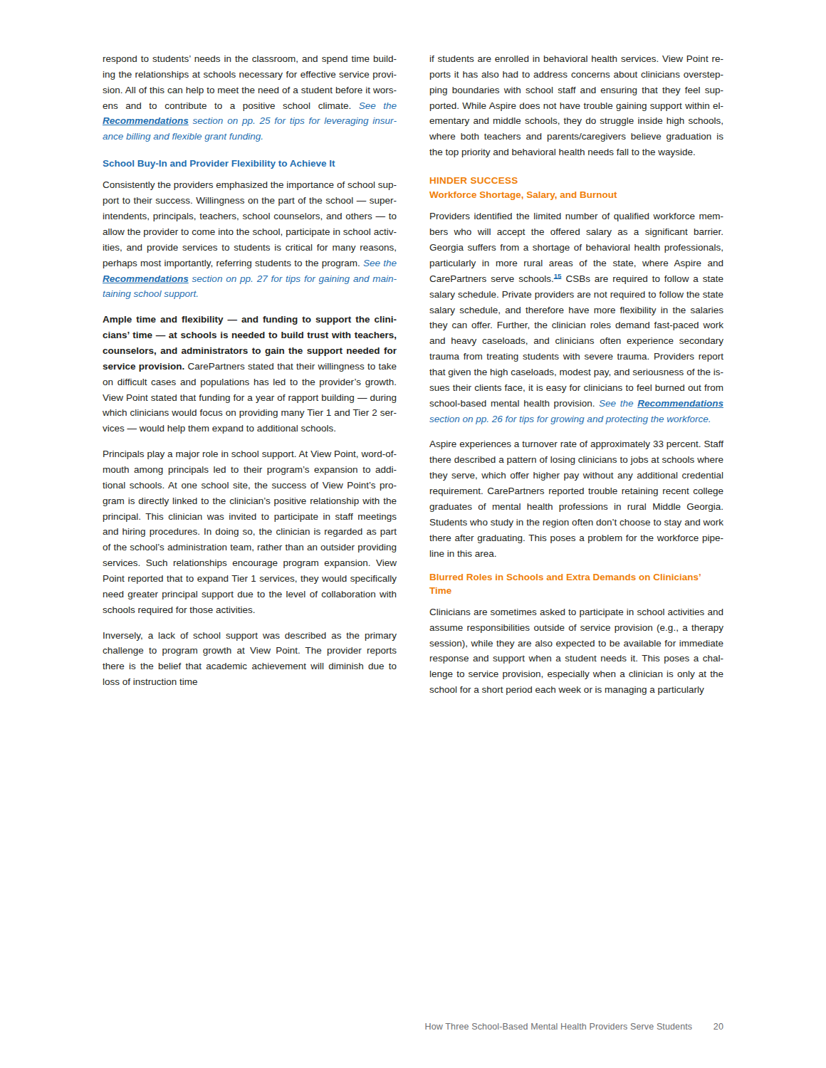respond to students’ needs in the classroom, and spend time building the relationships at schools necessary for effective service provision. All of this can help to meet the need of a student before it worsens and to contribute to a positive school climate. See the Recommendations section on pp. 25 for tips for leveraging insurance billing and flexible grant funding.
School Buy-In and Provider Flexibility to Achieve It
Consistently the providers emphasized the importance of school support to their success. Willingness on the part of the school — superintendents, principals, teachers, school counselors, and others — to allow the provider to come into the school, participate in school activities, and provide services to students is critical for many reasons, perhaps most importantly, referring students to the program. See the Recommendations section on pp. 27 for tips for gaining and maintaining school support.
Ample time and flexibility — and funding to support the clinicians’ time — at schools is needed to build trust with teachers, counselors, and administrators to gain the support needed for service provision. CarePartners stated that their willingness to take on difficult cases and populations has led to the provider’s growth. View Point stated that funding for a year of rapport building — during which clinicians would focus on providing many Tier 1 and Tier 2 services — would help them expand to additional schools.
Principals play a major role in school support. At View Point, word-of-mouth among principals led to their program’s expansion to additional schools. At one school site, the success of View Point’s program is directly linked to the clinician’s positive relationship with the principal. This clinician was invited to participate in staff meetings and hiring procedures. In doing so, the clinician is regarded as part of the school’s administration team, rather than an outsider providing services. Such relationships encourage program expansion. View Point reported that to expand Tier 1 services, they would specifically need greater principal support due to the level of collaboration with schools required for those activities.
Inversely, a lack of school support was described as the primary challenge to program growth at View Point. The provider reports there is the belief that academic achievement will diminish due to loss of instruction time
if students are enrolled in behavioral health services. View Point reports it has also had to address concerns about clinicians overstepping boundaries with school staff and ensuring that they feel supported. While Aspire does not have trouble gaining support within elementary and middle schools, they do struggle inside high schools, where both teachers and parents/caregivers believe graduation is the top priority and behavioral health needs fall to the wayside.
Hinder Success
Workforce Shortage, Salary, and Burnout
Providers identified the limited number of qualified workforce members who will accept the offered salary as a significant barrier. Georgia suffers from a shortage of behavioral health professionals, particularly in more rural areas of the state, where Aspire and CarePartners serve schools.15 CSBs are required to follow a state salary schedule. Private providers are not required to follow the state salary schedule, and therefore have more flexibility in the salaries they can offer. Further, the clinician roles demand fast-paced work and heavy caseloads, and clinicians often experience secondary trauma from treating students with severe trauma. Providers report that given the high caseloads, modest pay, and seriousness of the issues their clients face, it is easy for clinicians to feel burned out from school-based mental health provision. See the Recommendations section on pp. 26 for tips for growing and protecting the workforce.
Aspire experiences a turnover rate of approximately 33 percent. Staff there described a pattern of losing clinicians to jobs at schools where they serve, which offer higher pay without any additional credential requirement. CarePartners reported trouble retaining recent college graduates of mental health professions in rural Middle Georgia. Students who study in the region often don’t choose to stay and work there after graduating. This poses a problem for the workforce pipeline in this area.
Blurred Roles in Schools and Extra Demands on Clinicians’ Time
Clinicians are sometimes asked to participate in school activities and assume responsibilities outside of service provision (e.g., a therapy session), while they are also expected to be available for immediate response and support when a student needs it. This poses a challenge to service provision, especially when a clinician is only at the school for a short period each week or is managing a particularly
How Three School-Based Mental Health Providers Serve Students 20